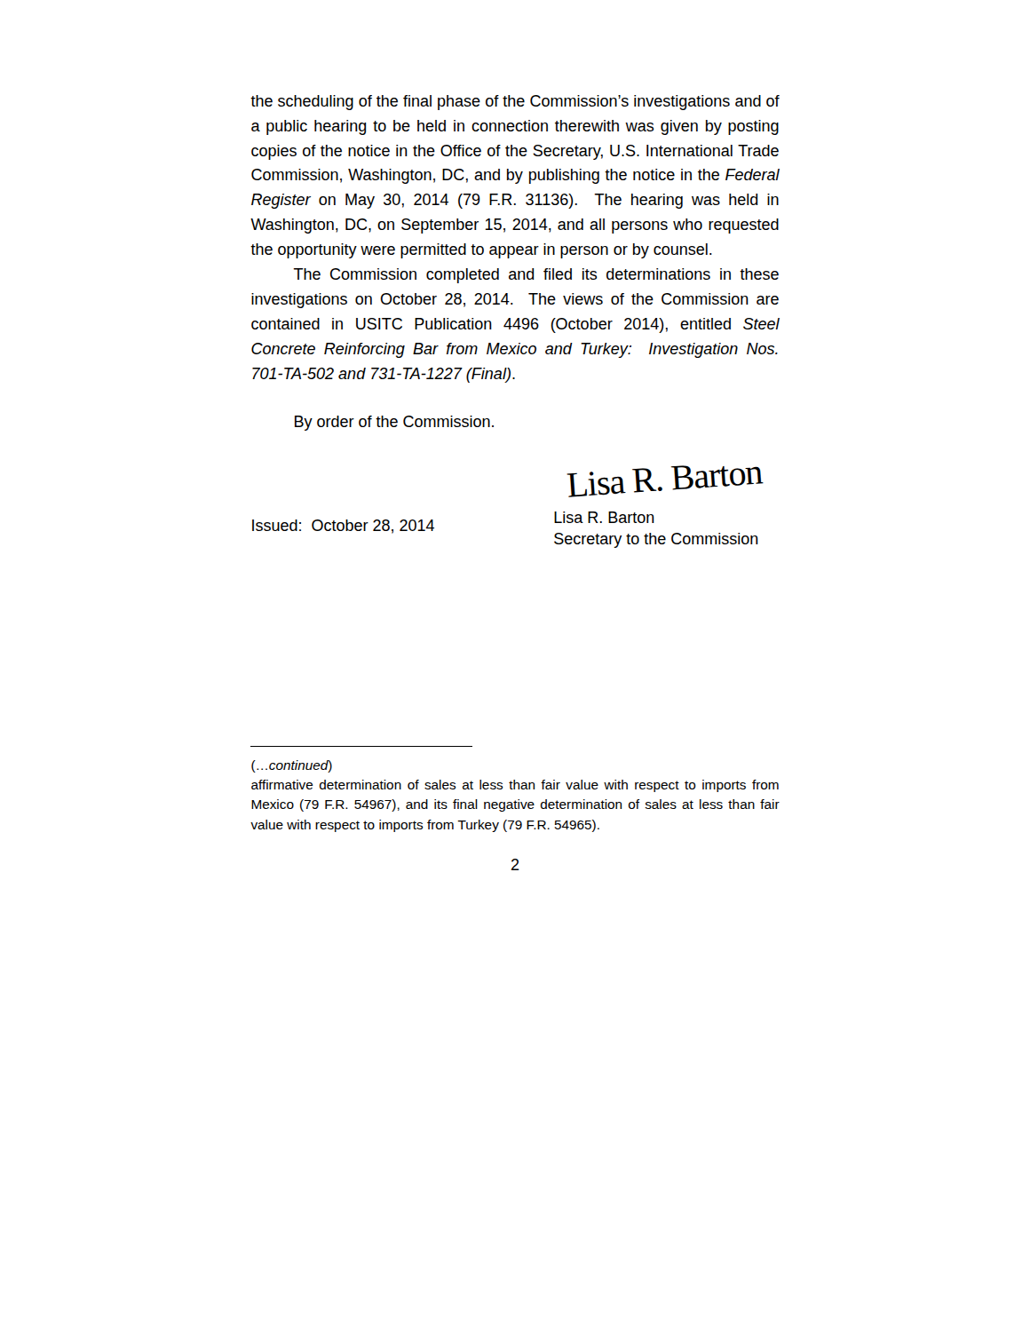the scheduling of the final phase of the Commission’s investigations and of a public hearing to be held in connection therewith was given by posting copies of the notice in the Office of the Secretary, U.S. International Trade Commission, Washington, DC, and by publishing the notice in the Federal Register on May 30, 2014 (79 F.R. 31136). The hearing was held in Washington, DC, on September 15, 2014, and all persons who requested the opportunity were permitted to appear in person or by counsel.
The Commission completed and filed its determinations in these investigations on October 28, 2014. The views of the Commission are contained in USITC Publication 4496 (October 2014), entitled Steel Concrete Reinforcing Bar from Mexico and Turkey: Investigation Nos. 701-TA-502 and 731-TA-1227 (Final).
By order of the Commission.
Lisa R. Barton
Lisa R. Barton
Secretary to the Commission
Issued: October 28, 2014
(…continued)
affirmative determination of sales at less than fair value with respect to imports from Mexico (79 F.R. 54967), and its final negative determination of sales at less than fair value with respect to imports from Turkey (79 F.R. 54965).
2